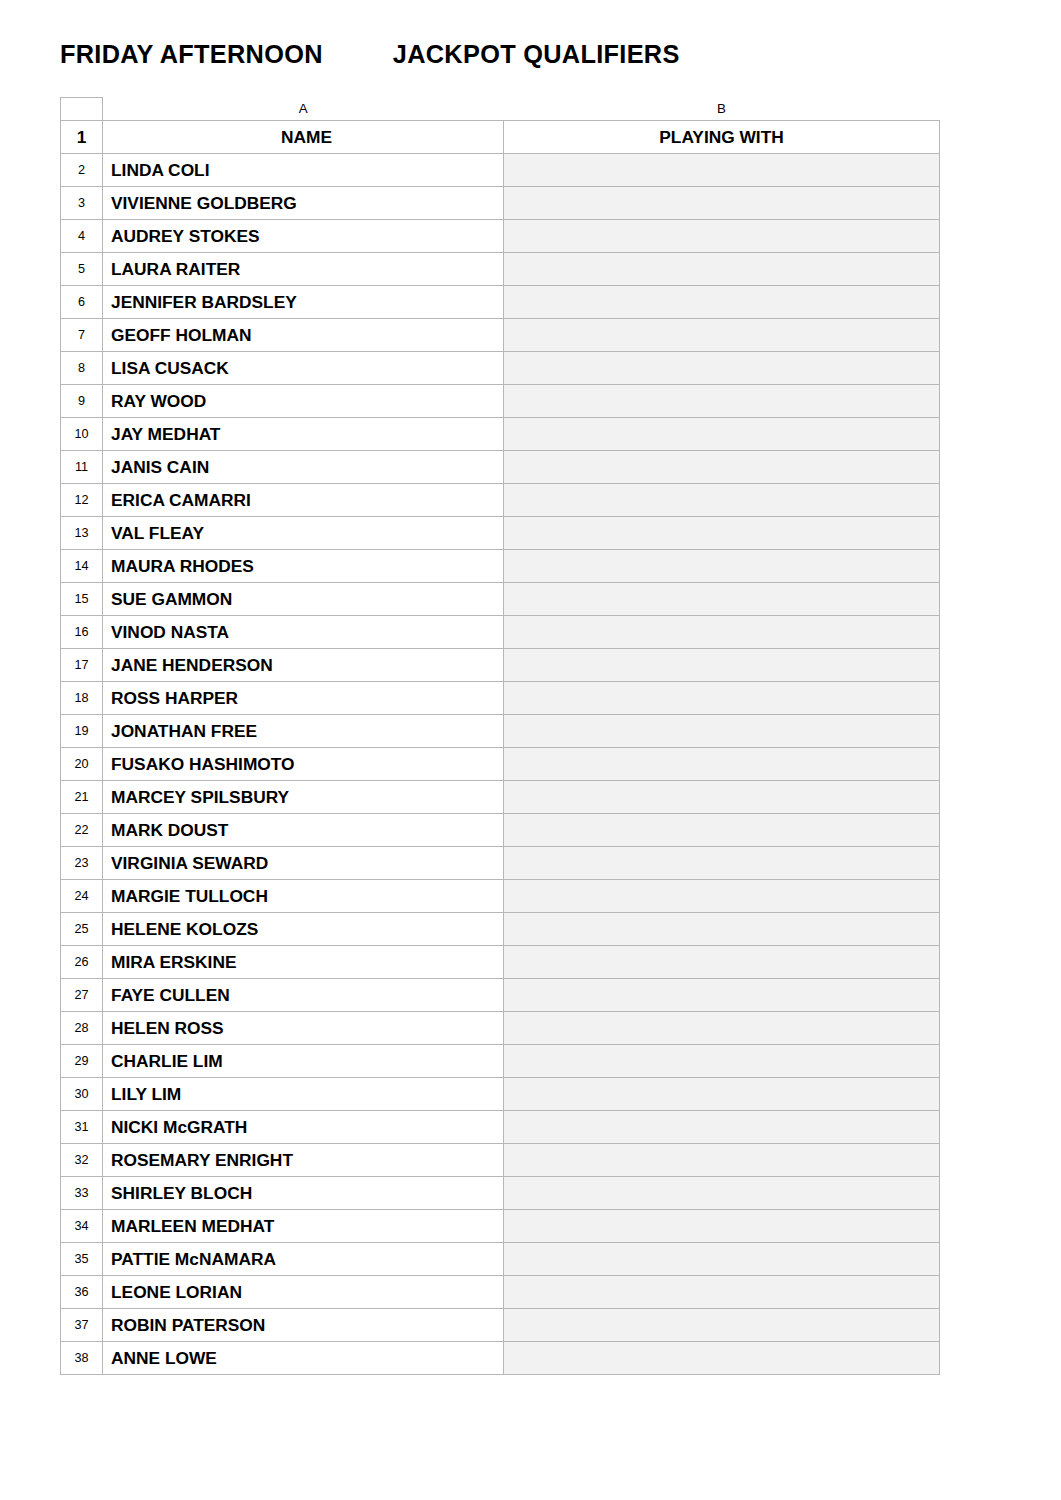FRIDAY AFTERNOON JACKPOT QUALIFIERS
| | A | B |
| --- | --- | --- |
| 1 | NAME | PLAYING WITH |
| 2 | LINDA COLI | |
| 3 | VIVIENNE GOLDBERG | |
| 4 | AUDREY STOKES | |
| 5 | LAURA RAITER | |
| 6 | JENNIFER BARDSLEY | |
| 7 | GEOFF HOLMAN | |
| 8 | LISA CUSACK | |
| 9 | RAY WOOD | |
| 10 | JAY MEDHAT | |
| 11 | JANIS CAIN | |
| 12 | ERICA CAMARRI | |
| 13 | VAL FLEAY | |
| 14 | MAURA RHODES | |
| 15 | SUE GAMMON | |
| 16 | VINOD NASTA | |
| 17 | JANE HENDERSON | |
| 18 | ROSS HARPER | |
| 19 | JONATHAN FREE | |
| 20 | FUSAKO HASHIMOTO | |
| 21 | MARCEY SPILSBURY | |
| 22 | MARK DOUST | |
| 23 | VIRGINIA SEWARD | |
| 24 | MARGIE TULLOCH | |
| 25 | HELENE KOLOZS | |
| 26 | MIRA ERSKINE | |
| 27 | FAYE CULLEN | |
| 28 | HELEN ROSS | |
| 29 | CHARLIE LIM | |
| 30 | LILY LIM | |
| 31 | NICKI McGRATH | |
| 32 | ROSEMARY ENRIGHT | |
| 33 | SHIRLEY BLOCH | |
| 34 | MARLEEN MEDHAT | |
| 35 | PATTIE McNAMARA | |
| 36 | LEONE LORIAN | |
| 37 | ROBIN PATERSON | |
| 38 | ANNE LOWE | |